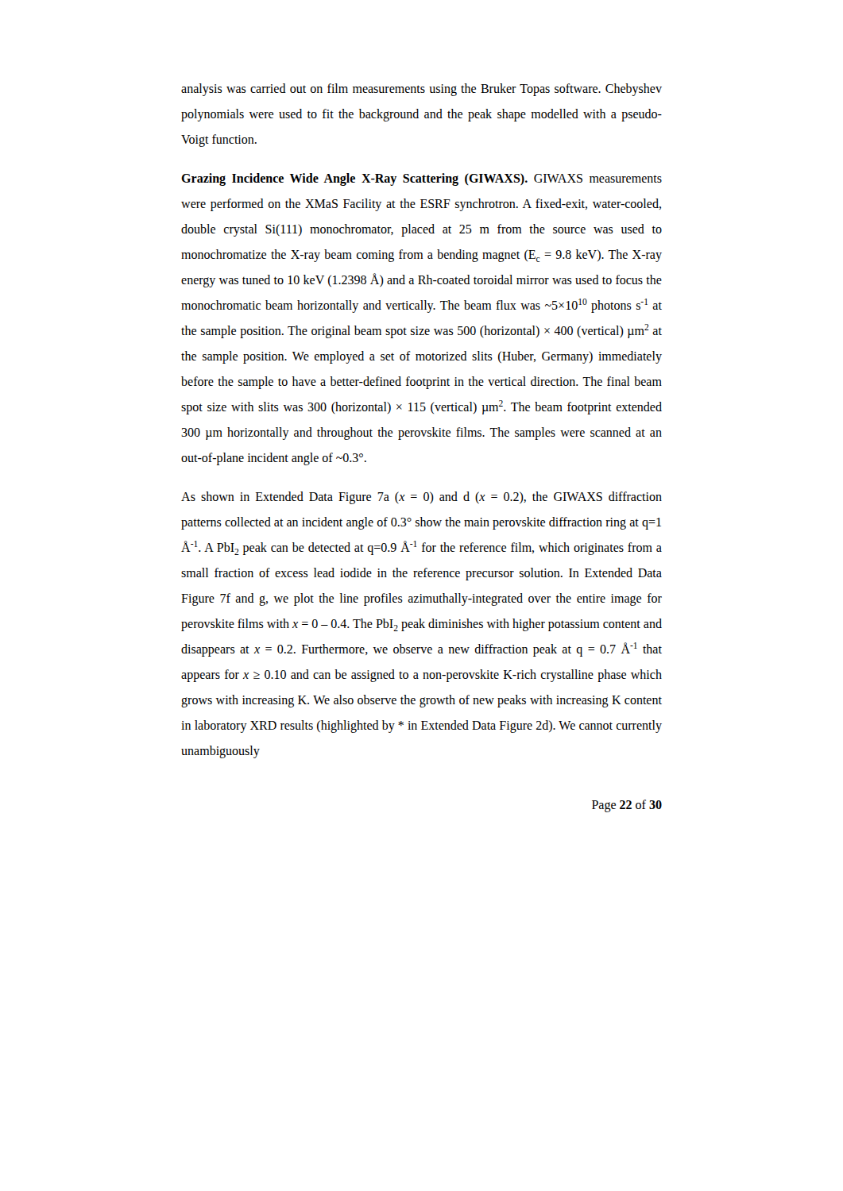analysis was carried out on film measurements using the Bruker Topas software. Chebyshev polynomials were used to fit the background and the peak shape modelled with a pseudo-Voigt function.
Grazing Incidence Wide Angle X-Ray Scattering (GIWAXS). GIWAXS measurements were performed on the XMaS Facility at the ESRF synchrotron. A fixed-exit, water-cooled, double crystal Si(111) monochromator, placed at 25 m from the source was used to monochromatize the X-ray beam coming from a bending magnet (Ec = 9.8 keV). The X-ray energy was tuned to 10 keV (1.2398 Å) and a Rh-coated toroidal mirror was used to focus the monochromatic beam horizontally and vertically. The beam flux was ~5×1010 photons s-1 at the sample position. The original beam spot size was 500 (horizontal) × 400 (vertical) µm2 at the sample position. We employed a set of motorized slits (Huber, Germany) immediately before the sample to have a better-defined footprint in the vertical direction. The final beam spot size with slits was 300 (horizontal) × 115 (vertical) µm2. The beam footprint extended 300 µm horizontally and throughout the perovskite films. The samples were scanned at an out-of-plane incident angle of ~0.3°.
As shown in Extended Data Figure 7a (x = 0) and d (x = 0.2), the GIWAXS diffraction patterns collected at an incident angle of 0.3° show the main perovskite diffraction ring at q=1 Å-1. A PbI2 peak can be detected at q=0.9 Å-1 for the reference film, which originates from a small fraction of excess lead iodide in the reference precursor solution. In Extended Data Figure 7f and g, we plot the line profiles azimuthally-integrated over the entire image for perovskite films with x = 0 – 0.4. The PbI2 peak diminishes with higher potassium content and disappears at x = 0.2. Furthermore, we observe a new diffraction peak at q = 0.7 Å-1 that appears for x ≥ 0.10 and can be assigned to a non-perovskite K-rich crystalline phase which grows with increasing K. We also observe the growth of new peaks with increasing K content in laboratory XRD results (highlighted by * in Extended Data Figure 2d). We cannot currently unambiguously
Page 22 of 30